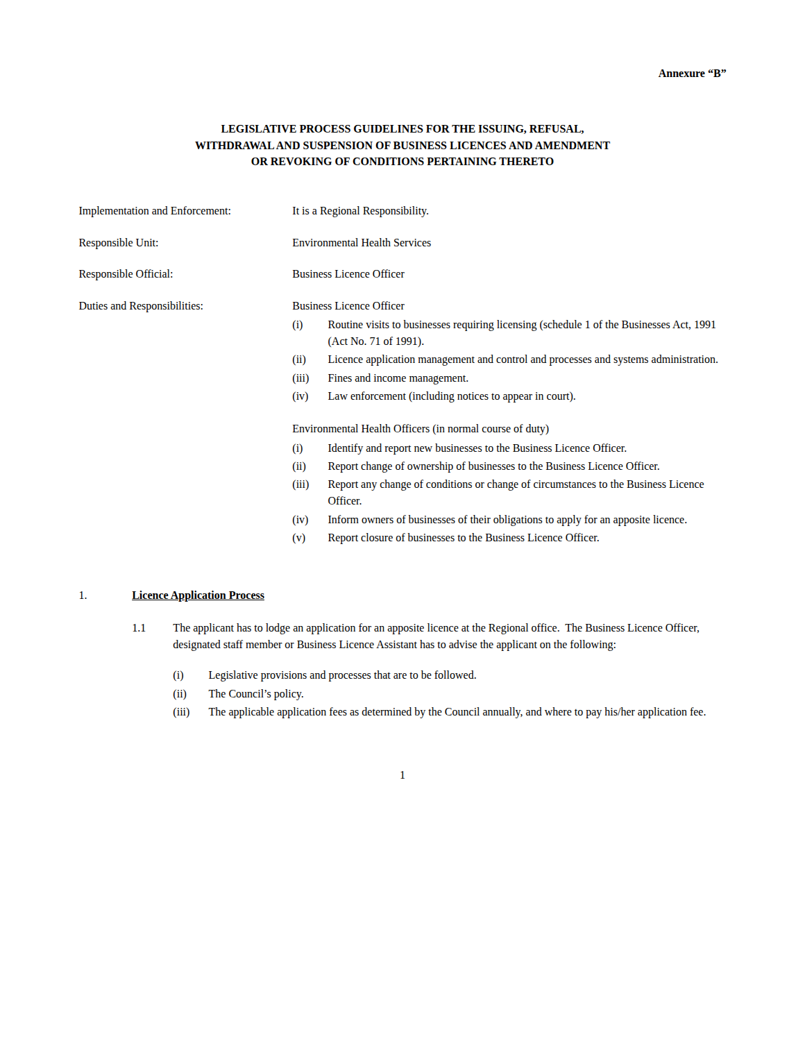Annexure “B”
Legislative Process Guidelines for the Issuing, Refusal,
Withdrawal and Suspension of Business Licences and Amendment
or Revoking of Conditions Pertaining Thereto
| Implementation and Enforcement: | It is a Regional Responsibility. |
| Responsible Unit: | Environmental Health Services |
| Responsible Official: | Business Licence Officer |
| Duties and Responsibilities: | Business Licence Officer (i) Routine visits to businesses requiring licensing (schedule 1 of the Businesses Act, 1991 (Act No. 71 of 1991). (ii) Licence application management and control and processes and systems administration. (iii) Fines and income management. (iv) Law enforcement (including notices to appear in court). Environmental Health Officers (in normal course of duty) (i) Identify and report new businesses to the Business Licence Officer. (ii) Report change of ownership of businesses to the Business Licence Officer. (iii) Report any change of conditions or change of circumstances to the Business Licence Officer. (iv) Inform owners of businesses of their obligations to apply for an apposite licence. (v) Report closure of businesses to the Business Licence Officer. |
1.
Licence Application Process
1.1
The applicant has to lodge an application for an apposite licence at the Regional office. The Business Licence Officer, designated staff member or Business Licence Assistant has to advise the applicant on the following:
(i) Legislative provisions and processes that are to be followed.
(ii) The Council’s policy.
(iii) The applicable application fees as determined by the Council annually, and where to pay his/her application fee.
1